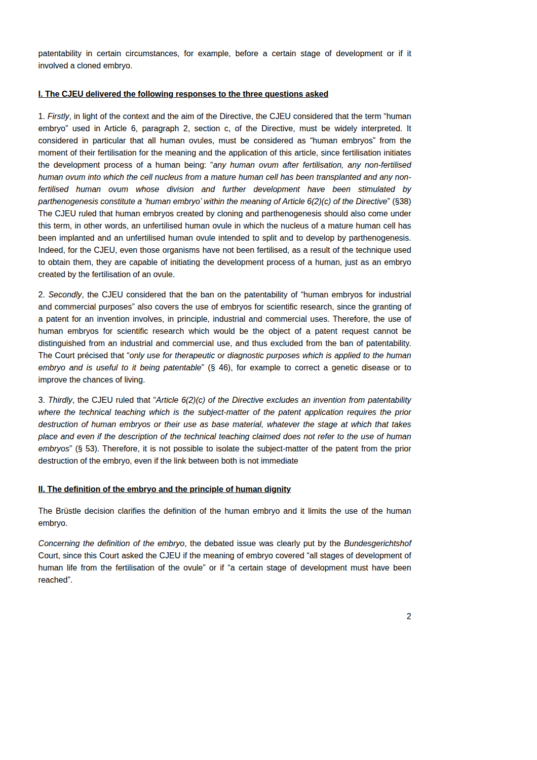patentability in certain circumstances, for example, before a certain stage of development or if it involved a cloned embryo.
I. The CJEU delivered the following responses to the three questions asked
1. Firstly, in light of the context and the aim of the Directive, the CJEU considered that the term “human embryo” used in Article 6, paragraph 2, section c, of the Directive, must be widely interpreted. It considered in particular that all human ovules, must be considered as “human embryos” from the moment of their fertilisation for the meaning and the application of this article, since fertilisation initiates the development process of a human being: “any human ovum after fertilisation, any non-fertilised human ovum into which the cell nucleus from a mature human cell has been transplanted and any non-fertilised human ovum whose division and further development have been stimulated by parthenogenesis constitute a ‘human embryo’ within the meaning of Article 6(2)(c) of the Directive” (§38) The CJEU ruled that human embryos created by cloning and parthenogenesis should also come under this term, in other words, an unfertilised human ovule in which the nucleus of a mature human cell has been implanted and an unfertilised human ovule intended to split and to develop by parthenogenesis. Indeed, for the CJEU, even those organisms have not been fertilised, as a result of the technique used to obtain them, they are capable of initiating the development process of a human, just as an embryo created by the fertilisation of an ovule.
2. Secondly, the CJEU considered that the ban on the patentability of “human embryos for industrial and commercial purposes” also covers the use of embryos for scientific research, since the granting of a patent for an invention involves, in principle, industrial and commercial uses. Therefore, the use of human embryos for scientific research which would be the object of a patent request cannot be distinguished from an industrial and commercial use, and thus excluded from the ban of patentability. The Court précised that “only use for therapeutic or diagnostic purposes which is applied to the human embryo and is useful to it being patentable” (§ 46), for example to correct a genetic disease or to improve the chances of living.
3. Thirdly, the CJEU ruled that “Article 6(2)(c) of the Directive excludes an invention from patentability where the technical teaching which is the subject-matter of the patent application requires the prior destruction of human embryos or their use as base material, whatever the stage at which that takes place and even if the description of the technical teaching claimed does not refer to the use of human embryos” (§ 53). Therefore, it is not possible to isolate the subject-matter of the patent from the prior destruction of the embryo, even if the link between both is not immediate
II. The definition of the embryo and the principle of human dignity
The Brüstle decision clarifies the definition of the human embryo and it limits the use of the human embryo.
Concerning the definition of the embryo, the debated issue was clearly put by the Bundesgerichtshof Court, since this Court asked the CJEU if the meaning of embryo covered “all stages of development of human life from the fertilisation of the ovule” or if “a certain stage of development must have been reached”.
2